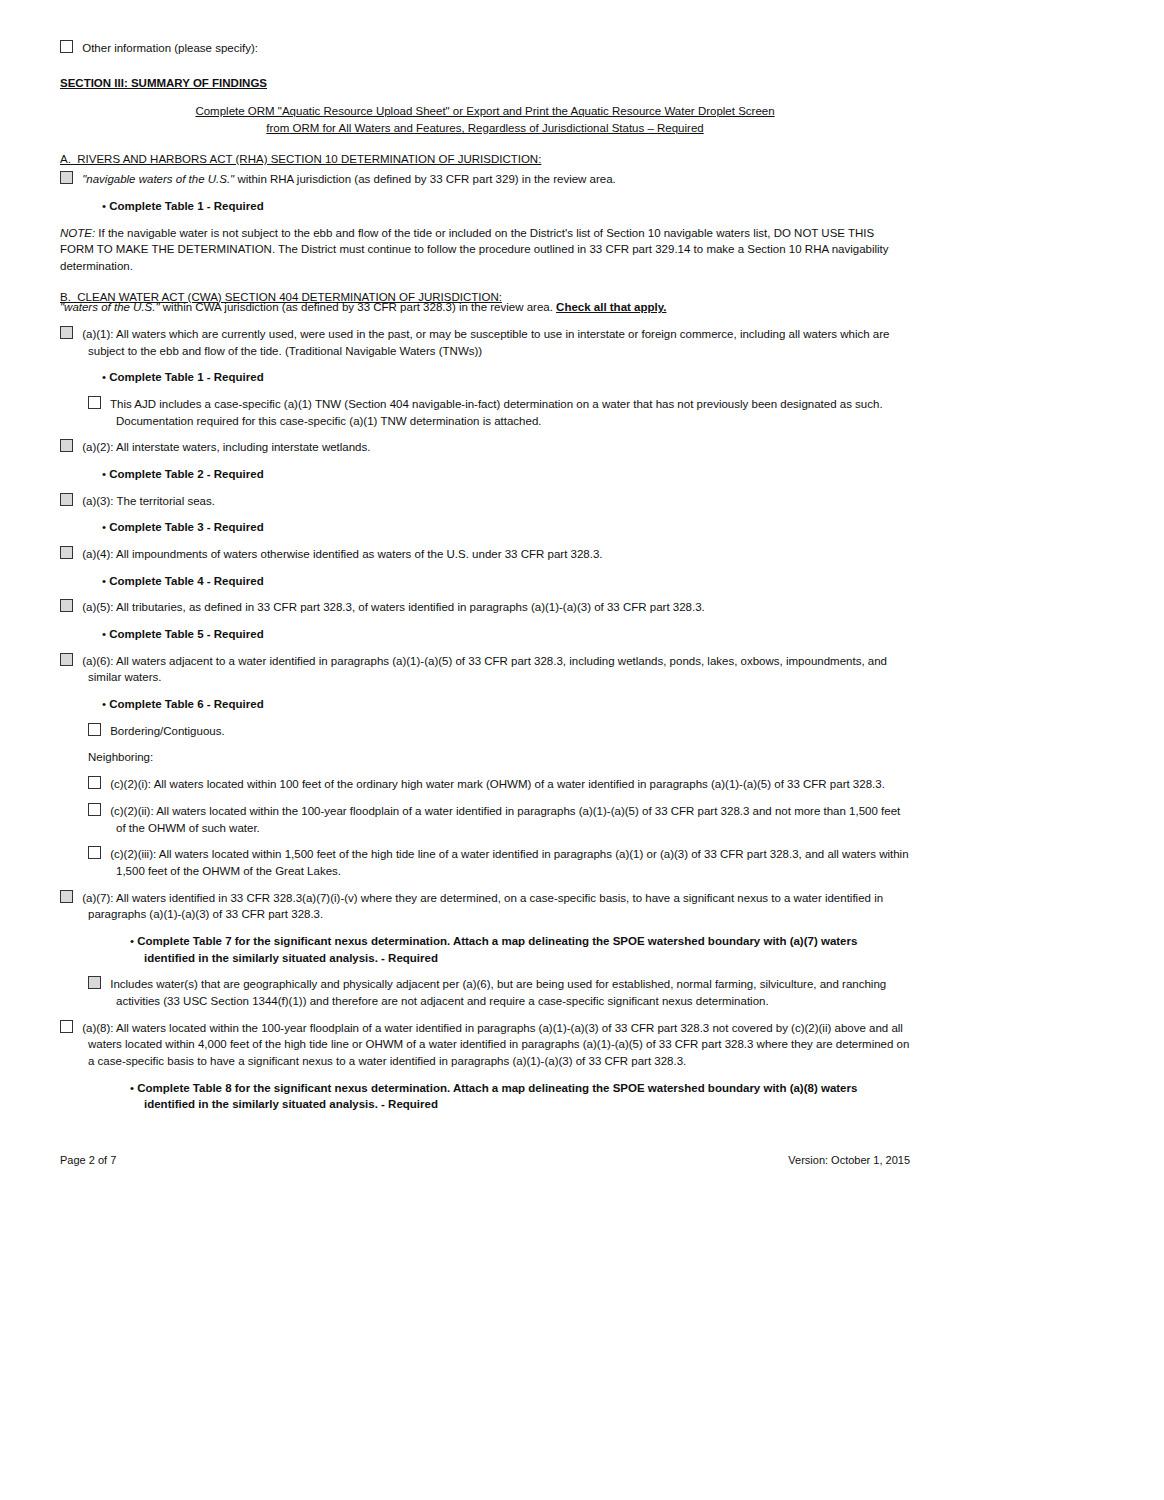Other information (please specify):
SECTION III: SUMMARY OF FINDINGS
Complete ORM "Aquatic Resource Upload Sheet" or Export and Print the Aquatic Resource Water Droplet Screen
from ORM for All Waters and Features, Regardless of Jurisdictional Status – Required
A. RIVERS AND HARBORS ACT (RHA) SECTION 10 DETERMINATION OF JURISDICTION:
"navigable waters of the U.S." within RHA jurisdiction (as defined by 33 CFR part 329) in the review area.
• Complete Table 1 - Required
NOTE: If the navigable water is not subject to the ebb and flow of the tide or included on the District's list of Section 10 navigable waters list, DO NOT USE THIS FORM TO MAKE THE DETERMINATION. The District must continue to follow the procedure outlined in 33 CFR part 329.14 to make a Section 10 RHA navigability determination.
B. CLEAN WATER ACT (CWA) SECTION 404 DETERMINATION OF JURISDICTION:
"waters of the U.S." within CWA jurisdiction (as defined by 33 CFR part 328.3) in the review area. Check all that apply.
(a)(1): All waters which are currently used, were used in the past, or may be susceptible to use in interstate or foreign commerce, including all waters which are subject to the ebb and flow of the tide. (Traditional Navigable Waters (TNWs))
• Complete Table 1 - Required
This AJD includes a case-specific (a)(1) TNW (Section 404 navigable-in-fact) determination on a water that has not previously been designated as such. Documentation required for this case-specific (a)(1) TNW determination is attached.
(a)(2): All interstate waters, including interstate wetlands.
• Complete Table 2 - Required
(a)(3): The territorial seas.
• Complete Table 3 - Required
(a)(4): All impoundments of waters otherwise identified as waters of the U.S. under 33 CFR part 328.3.
• Complete Table 4 - Required
(a)(5): All tributaries, as defined in 33 CFR part 328.3, of waters identified in paragraphs (a)(1)-(a)(3) of 33 CFR part 328.3.
• Complete Table 5 - Required
(a)(6): All waters adjacent to a water identified in paragraphs (a)(1)-(a)(5) of 33 CFR part 328.3, including wetlands, ponds, lakes, oxbows, impoundments, and similar waters.
• Complete Table 6 - Required
Bordering/Contiguous.
Neighboring:
(c)(2)(i): All waters located within 100 feet of the ordinary high water mark (OHWM) of a water identified in paragraphs (a)(1)-(a)(5) of 33 CFR part 328.3.
(c)(2)(ii): All waters located within the 100-year floodplain of a water identified in paragraphs (a)(1)-(a)(5) of 33 CFR part 328.3 and not more than 1,500 feet of the OHWM of such water.
(c)(2)(iii): All waters located within 1,500 feet of the high tide line of a water identified in paragraphs (a)(1) or (a)(3) of 33 CFR part 328.3, and all waters within 1,500 feet of the OHWM of the Great Lakes.
(a)(7): All waters identified in 33 CFR 328.3(a)(7)(i)-(v) where they are determined, on a case-specific basis, to have a significant nexus to a water identified in paragraphs (a)(1)-(a)(3) of 33 CFR part 328.3.
• Complete Table 7 for the significant nexus determination. Attach a map delineating the SPOE watershed boundary with (a)(7) waters identified in the similarly situated analysis. - Required
Includes water(s) that are geographically and physically adjacent per (a)(6), but are being used for established, normal farming, silviculture, and ranching activities (33 USC Section 1344(f)(1)) and therefore are not adjacent and require a case-specific significant nexus determination.
(a)(8): All waters located within the 100-year floodplain of a water identified in paragraphs (a)(1)-(a)(3) of 33 CFR part 328.3 not covered by (c)(2)(ii) above and all waters located within 4,000 feet of the high tide line or OHWM of a water identified in paragraphs (a)(1)-(a)(5) of 33 CFR part 328.3 where they are determined on a case-specific basis to have a significant nexus to a water identified in paragraphs (a)(1)-(a)(3) of 33 CFR part 328.3.
• Complete Table 8 for the significant nexus determination. Attach a map delineating the SPOE watershed boundary with (a)(8) waters identified in the similarly situated analysis. - Required
Page 2 of 7 Version: October 1, 2015